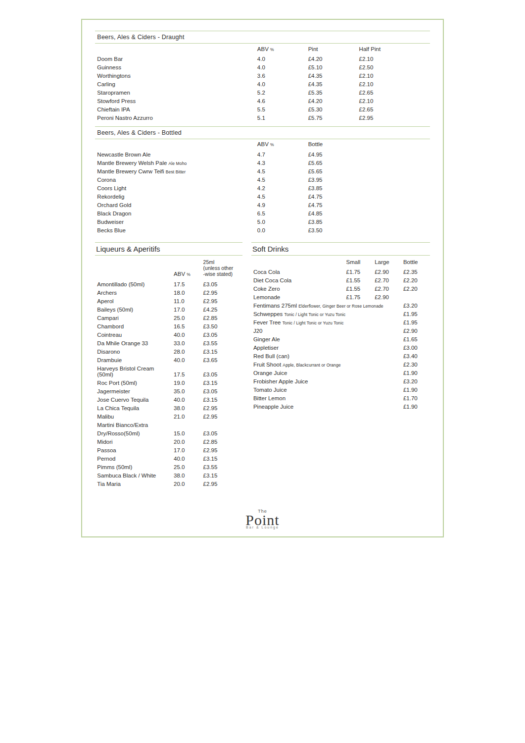Beers, Ales & Ciders - Draught
| | ABV % | Pint | Half Pint |
| --- | --- | --- | --- |
| Doom Bar | 4.0 | £4.20 | £2.10 |
| Guinness | 4.0 | £5.10 | £2.50 |
| Worthingtons | 3.6 | £4.35 | £2.10 |
| Carling | 4.0 | £4.35 | £2.10 |
| Staropramen | 5.2 | £5.35 | £2.65 |
| Stowford Press | 4.6 | £4.20 | £2.10 |
| Chieftain IPA | 5.5 | £5.30 | £2.65 |
| Peroni Nastro Azzurro | 5.1 | £5.75 | £2.95 |
Beers, Ales & Ciders - Bottled
| | ABV % | Bottle | |
| --- | --- | --- | --- |
| Newcastle Brown Ale | 4.7 | £4.95 | |
| Mantle Brewery Welsh Pale Ale Moho | 4.3 | £5.65 | |
| Mantle Brewery Cwrw Teifi Best Bitter | 4.5 | £5.65 | |
| Corona | 4.5 | £3.95 | |
| Coors Light | 4.2 | £3.85 | |
| Rekordelig | 4.5 | £4.75 | |
| Orchard Gold | 4.9 | £4.75 | |
| Black Dragon | 6.5 | £4.85 | |
| Budweiser | 5.0 | £3.85 | |
| Becks Blue | 0.0 | £3.50 | |
Liqueurs & Aperitifs
| | ABV % | 25ml (unless other -wise stated) |
| --- | --- | --- |
| Amontillado (50ml) | 17.5 | £3.05 |
| Archers | 18.0 | £2.95 |
| Aperol | 11.0 | £2.95 |
| Baileys (50ml) | 17.0 | £4.25 |
| Campari | 25.0 | £2.85 |
| Chambord | 16.5 | £3.50 |
| Cointreau | 40.0 | £3.05 |
| Da Mhile Orange 33 | 33.0 | £3.55 |
| Disarono | 28.0 | £3.15 |
| Drambuie | 40.0 | £3.65 |
| Harveys Bristol Cream (50ml) | 17.5 | £3.05 |
| Roc Port (50ml) | 19.0 | £3.15 |
| Jagermeister | 35.0 | £3.05 |
| Jose Cuervo Tequila | 40.0 | £3.15 |
| La Chica Tequila | 38.0 | £2.95 |
| Malibu | 21.0 | £2.95 |
| Martini Bianco/Extra | | |
| Dry/Rosso(50ml) | 15.0 | £3.05 |
| Midori | 20.0 | £2.85 |
| Passoa | 17.0 | £2.95 |
| Pernod | 40.0 | £3.15 |
| Pimms (50ml) | 25.0 | £3.55 |
| Sambuca Black / White | 38.0 | £3.15 |
| Tia Maria | 20.0 | £2.95 |
Soft Drinks
| | Small | Large | Bottle |
| --- | --- | --- | --- |
| Coca Cola | £1.75 | £2.90 | £2.35 |
| Diet Coca Cola | £1.55 | £2.70 | £2.20 |
| Coke Zero | £1.55 | £2.70 | £2.20 |
| Lemonade | £1.75 | £2.90 | |
| Fentimans 275ml Elderflower, Ginger Beer or Rose Lemonade | £3.20 |
| Schweppes Tonic / Light Tonic or Yuzu Tonic | £1.95 |
| Fever Tree Tonic / Light Tonic or Yuzu Tonic | £1.95 |
| J20 | £2.90 |
| Ginger Ale | £1.65 |
| Appletiser | £3.00 |
| Red Bull (can) | £3.40 |
| Fruit Shoot Apple, Blackcurrant or Orange | £2.30 |
| Orange Juice | £1.90 |
| Frobisher Apple Juice | £3.20 |
| Tomato Juice | £1.90 |
| Bitter Lemon | £1.70 |
| Pineapple Juice | £1.90 |
The Point Bar & Lounge